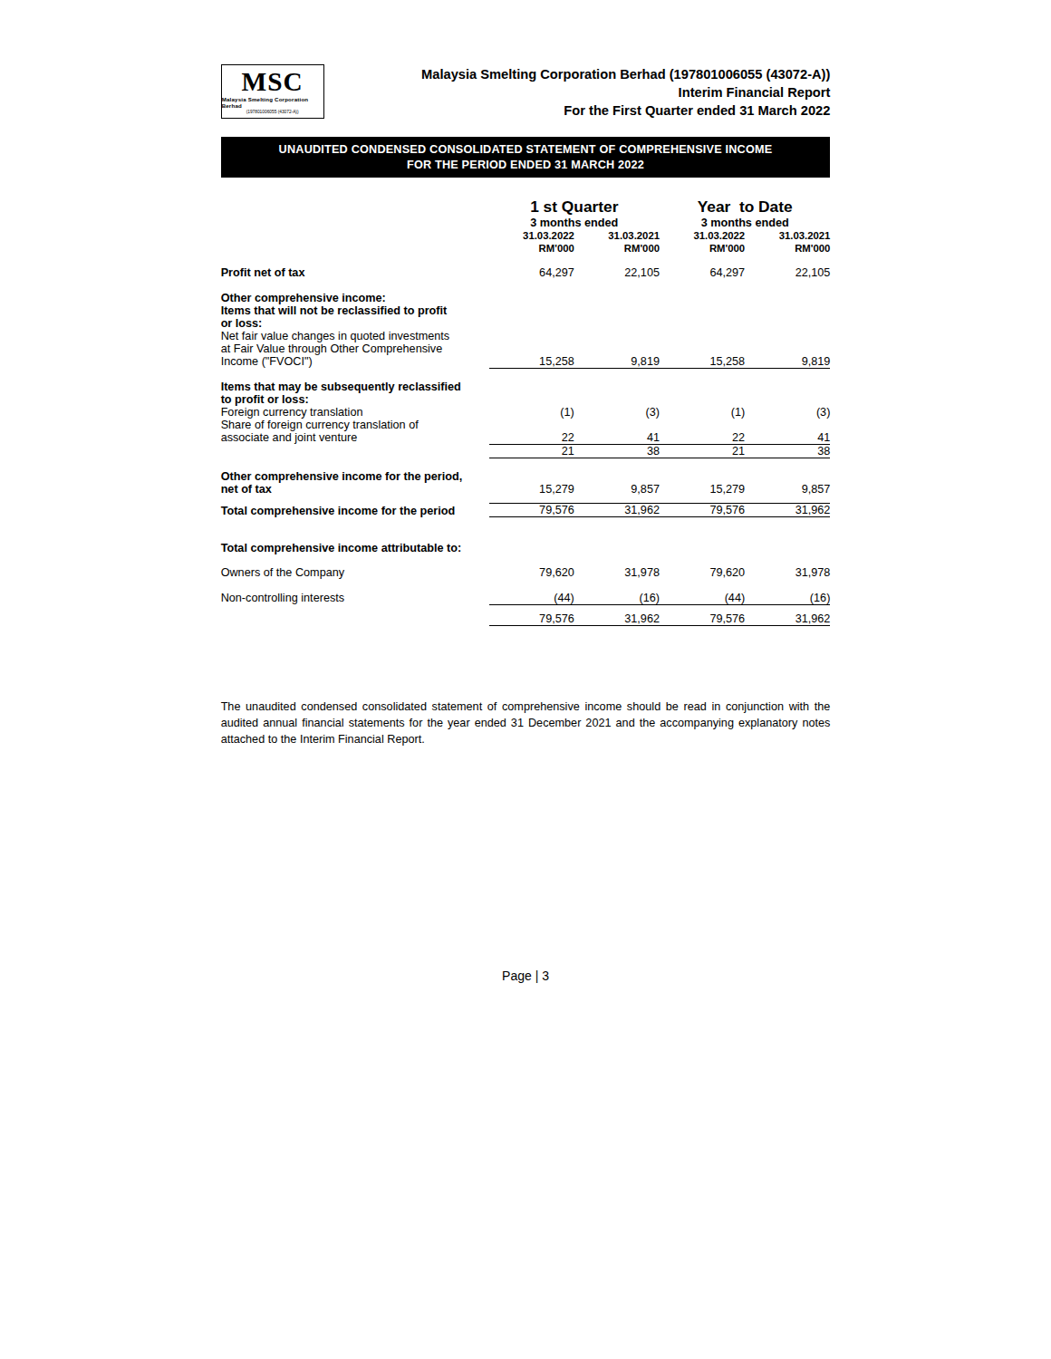MSC
Malaysia Smelting Corporation Berhad
(197801006055 (43072-A))
Malaysia Smelting Corporation Berhad (197801006055 (43072-A))
Interim Financial Report
For the First Quarter ended 31 March 2022
UNAUDITED CONDENSED CONSOLIDATED STATEMENT OF COMPREHENSIVE INCOME
FOR THE PERIOD ENDED 31 MARCH 2022
| | 1 st Quarter | Year to Date |
| | 3 months ended | 3 months ended |
| | 31.03.2022 RM'000 | 31.03.2021 RM'000 | 31.03.2022 RM'000 | 31.03.2021 RM'000 |
| Profit net of tax | 64,297 | 22,105 | 64,297 | 22,105 |
| Other comprehensive income: | |
| Items that will not be reclassified to profit | |
| or loss: | |
| Net fair value changes in quoted investments | |
| at Fair Value through Other Comprehensive | |
| Income ("FVOCI") | 15,258 | 9,819 | 15,258 | 9,819 |
| Items that may be subsequently reclassified | |
| to profit or loss: | |
| Foreign currency translation | (1) | (3) | (1) | (3) |
| Share of foreign currency translation of | |
| associate and joint venture | 22 | 41 | 22 | 41 |
| | 21 | 38 | 21 | 38 |
| Other comprehensive income for the period, | |
| net of tax | 15,279 | 9,857 | 15,279 | 9,857 |
| Total comprehensive income for the period | 79,576 | 31,962 | 79,576 | 31,962 |
| Total comprehensive income attributable to: | |
| Owners of the Company | 79,620 | 31,978 | 79,620 | 31,978 |
| Non-controlling interests | (44) | (16) | (44) | (16) |
| | 79,576 | 31,962 | 79,576 | 31,962 |
The unaudited condensed consolidated statement of comprehensive income should be read in conjunction with the audited annual financial statements for the year ended 31 December 2021 and the accompanying explanatory notes attached to the Interim Financial Report.
Page | 3